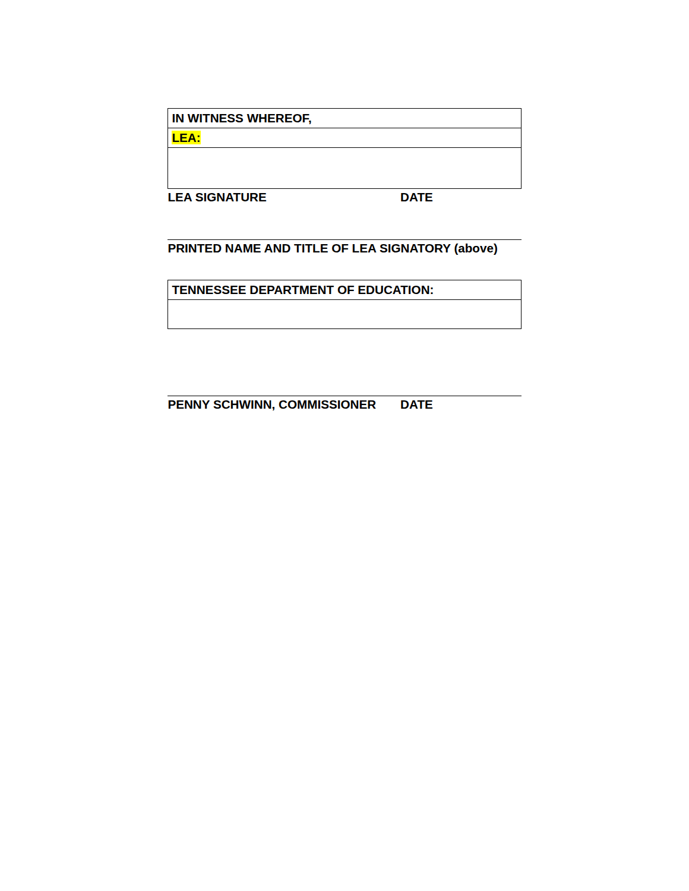| IN WITNESS WHEREOF, |
| LEA: |
LEA SIGNATURE DATE
PRINTED NAME AND TITLE OF LEA SIGNATORY (above)
| TENNESSEE DEPARTMENT OF EDUCATION: |
PENNY SCHWINN, COMMISSIONER DATE